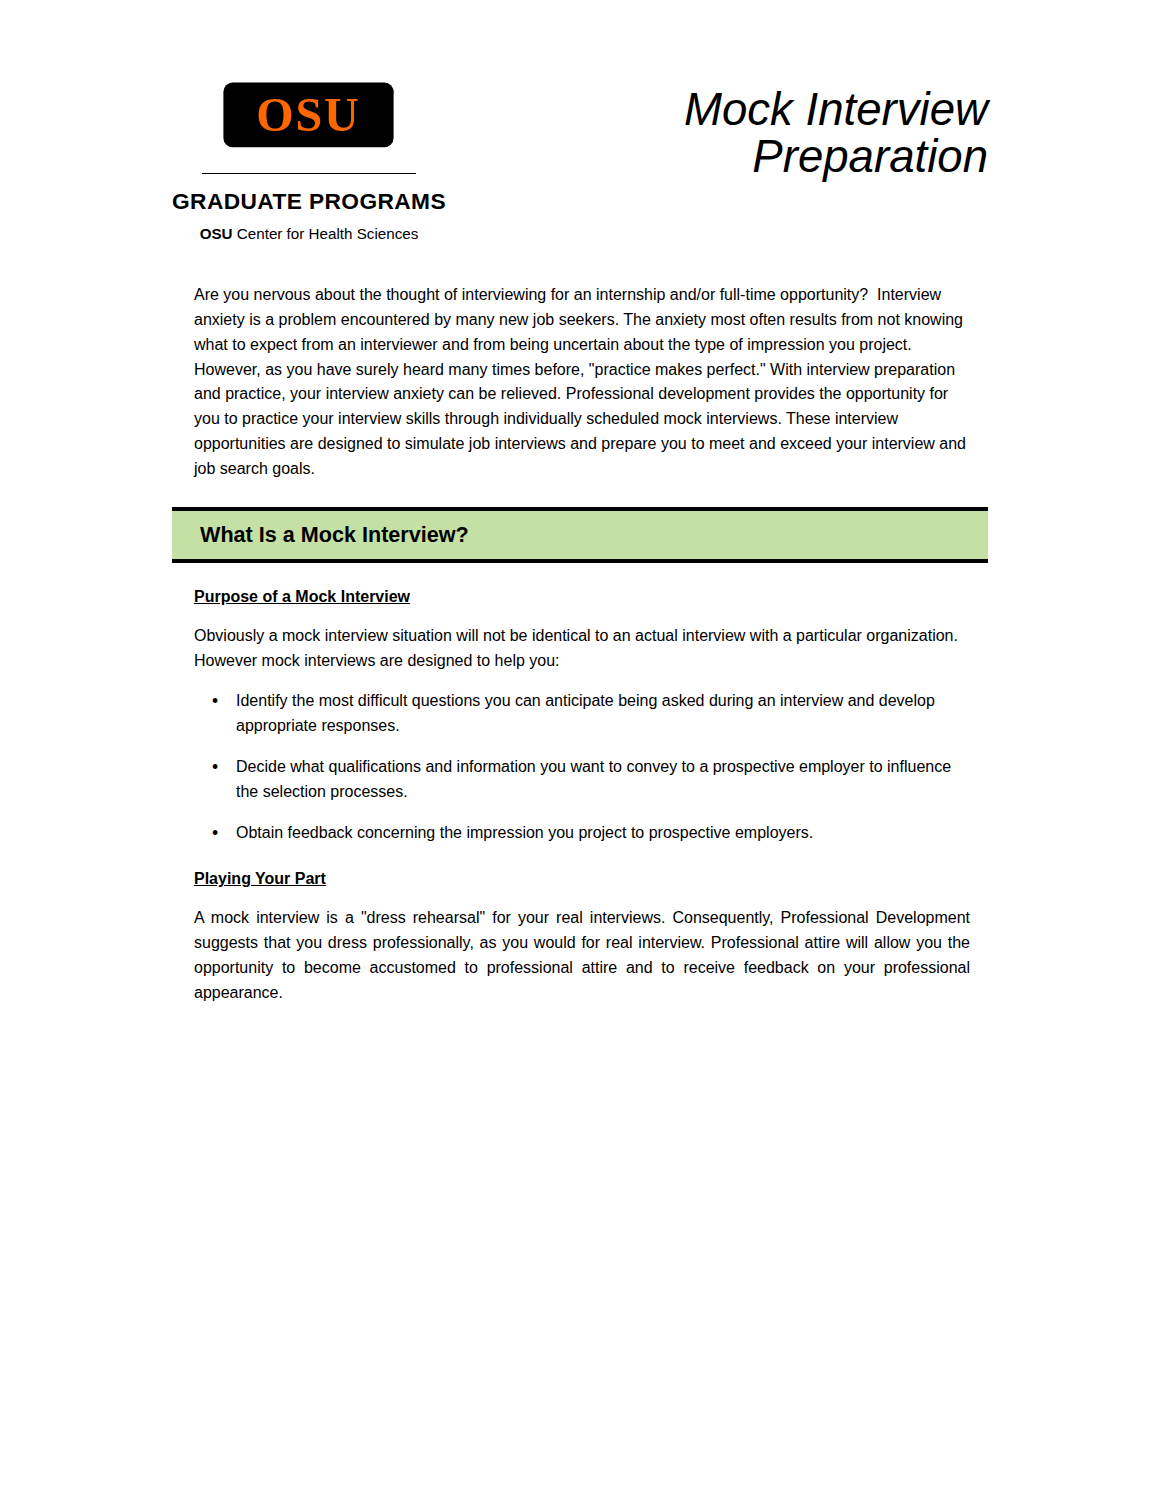OSU ®
GRADUATE PROGRAMS
OSU Center for Health Sciences
Mock Interview
Preparation
Are you nervous about the thought of interviewing for an internship and/or full-time opportunity? Interview anxiety is a problem encountered by many new job seekers. The anxiety most often results from not knowing what to expect from an interviewer and from being uncertain about the type of impression you project. However, as you have surely heard many times before, "practice makes perfect." With interview preparation and practice, your interview anxiety can be relieved. Professional development provides the opportunity for you to practice your interview skills through individually scheduled mock interviews. These interview opportunities are designed to simulate job interviews and prepare you to meet and exceed your interview and job search goals.
What Is a Mock Interview?
Purpose of a Mock Interview
Obviously a mock interview situation will not be identical to an actual interview with a particular organization. However mock interviews are designed to help you:
Identify the most difficult questions you can anticipate being asked during an interview and develop appropriate responses.
Decide what qualifications and information you want to convey to a prospective employer to influence the selection processes.
Obtain feedback concerning the impression you project to prospective employers.
Playing Your Part
A mock interview is a "dress rehearsal" for your real interviews. Consequently, Professional Development suggests that you dress professionally, as you would for real interview. Professional attire will allow you the opportunity to become accustomed to professional attire and to receive feedback on your professional appearance.